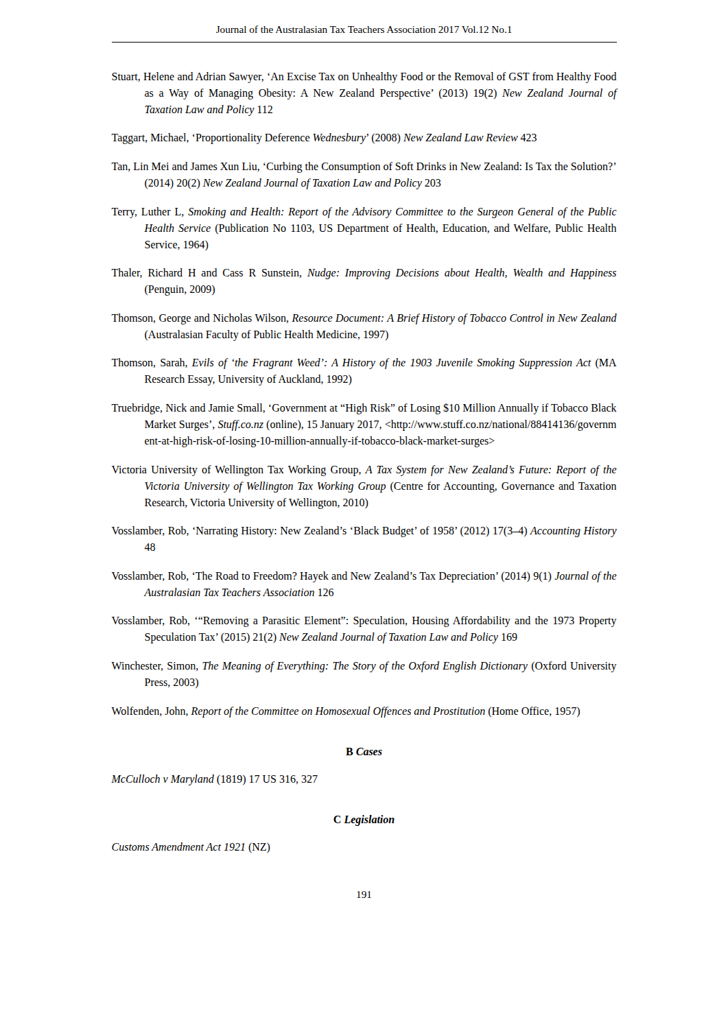Journal of the Australasian Tax Teachers Association 2017 Vol.12 No.1
Stuart, Helene and Adrian Sawyer, ‘An Excise Tax on Unhealthy Food or the Removal of GST from Healthy Food as a Way of Managing Obesity: A New Zealand Perspective’ (2013) 19(2) New Zealand Journal of Taxation Law and Policy 112
Taggart, Michael, ‘Proportionality Deference Wednesbury’ (2008) New Zealand Law Review 423
Tan, Lin Mei and James Xun Liu, ‘Curbing the Consumption of Soft Drinks in New Zealand: Is Tax the Solution?’ (2014) 20(2) New Zealand Journal of Taxation Law and Policy 203
Terry, Luther L, Smoking and Health: Report of the Advisory Committee to the Surgeon General of the Public Health Service (Publication No 1103, US Department of Health, Education, and Welfare, Public Health Service, 1964)
Thaler, Richard H and Cass R Sunstein, Nudge: Improving Decisions about Health, Wealth and Happiness (Penguin, 2009)
Thomson, George and Nicholas Wilson, Resource Document: A Brief History of Tobacco Control in New Zealand (Australasian Faculty of Public Health Medicine, 1997)
Thomson, Sarah, Evils of ‘the Fragrant Weed’: A History of the 1903 Juvenile Smoking Suppression Act (MA Research Essay, University of Auckland, 1992)
Truebridge, Nick and Jamie Small, ‘Government at “High Risk” of Losing $10 Million Annually if Tobacco Black Market Surges’, Stuff.co.nz (online), 15 January 2017, <http://www.stuff.co.nz/national/88414136/government-at-high-risk-of-losing-10-million-annually-if-tobacco-black-market-surges>
Victoria University of Wellington Tax Working Group, A Tax System for New Zealand’s Future: Report of the Victoria University of Wellington Tax Working Group (Centre for Accounting, Governance and Taxation Research, Victoria University of Wellington, 2010)
Vosslamber, Rob, ‘Narrating History: New Zealand’s ‘Black Budget’ of 1958’ (2012) 17(3–4) Accounting History 48
Vosslamber, Rob, ‘The Road to Freedom? Hayek and New Zealand’s Tax Depreciation’ (2014) 9(1) Journal of the Australasian Tax Teachers Association 126
Vosslamber, Rob, ‘“Removing a Parasitic Element”: Speculation, Housing Affordability and the 1973 Property Speculation Tax’ (2015) 21(2) New Zealand Journal of Taxation Law and Policy 169
Winchester, Simon, The Meaning of Everything: The Story of the Oxford English Dictionary (Oxford University Press, 2003)
Wolfenden, John, Report of the Committee on Homosexual Offences and Prostitution (Home Office, 1957)
B Cases
McCulloch v Maryland (1819) 17 US 316, 327
C Legislation
Customs Amendment Act 1921 (NZ)
191